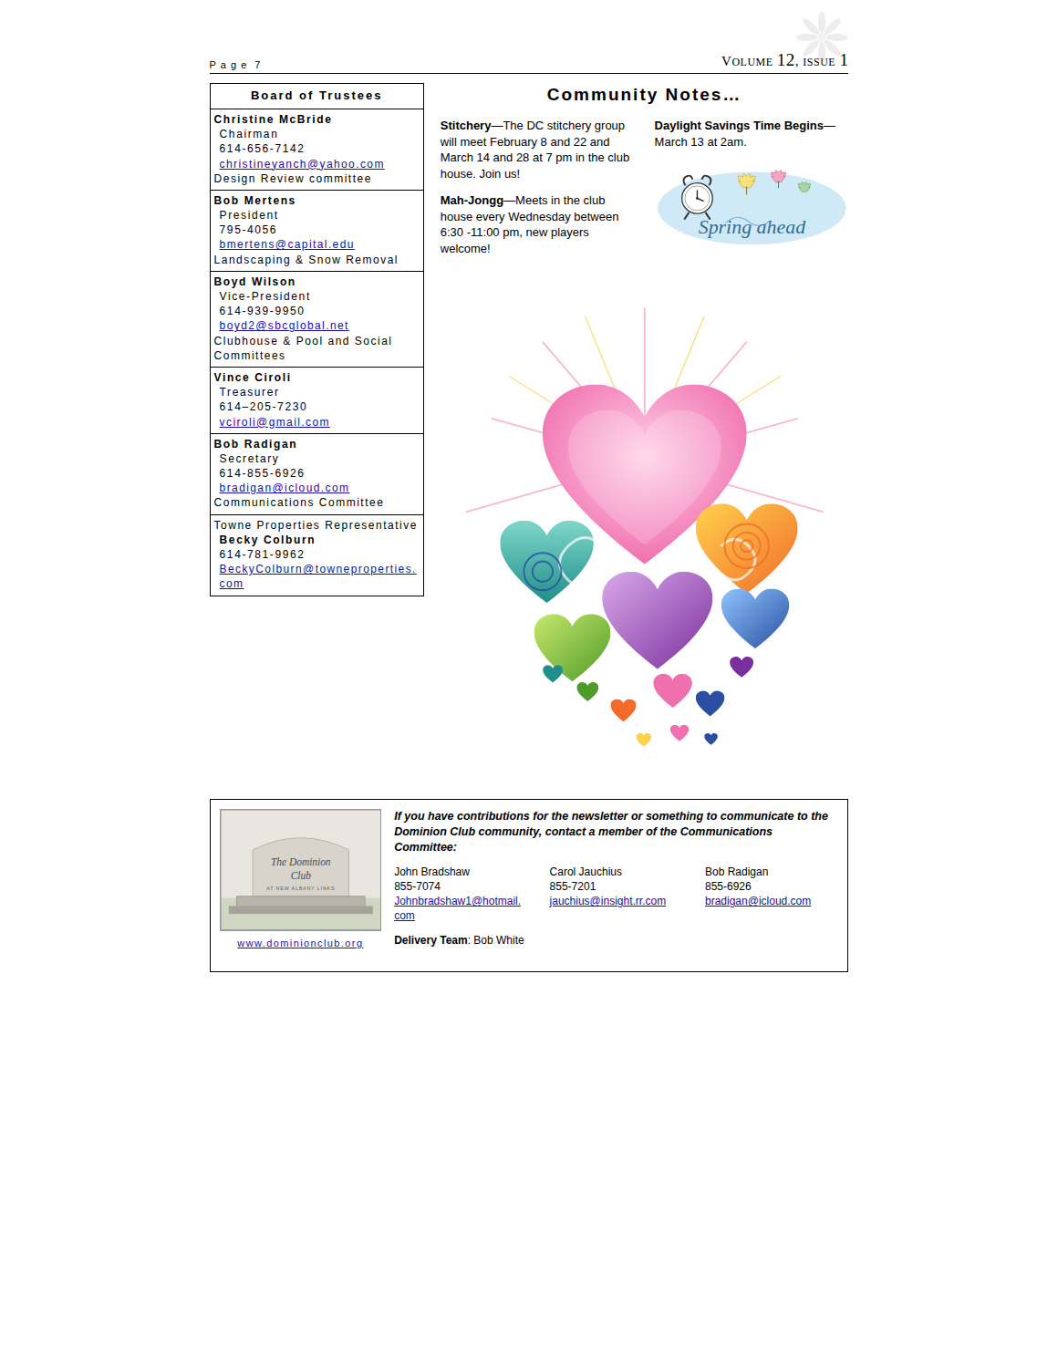P a g e 7
VOLUME 12, ISSUE 1
Board of Trustees
Christine McBride Chairman 614-656-7142 christineyanch@yahoo.com Design Review committee
Bob Mertens President 795-4056 bmertens@capital.edu Landscaping & Snow Removal
Boyd Wilson Vice-President 614-939-9950 boyd2@sbcglobal.net Clubhouse & Pool and Social Committees
Vince Ciroli Treasurer 614–205-7230 vciroli@gmail.com
Bob Radigan Secretary 614-855-6926 bradigan@icloud.com Communications Committee
Towne Properties Representative Becky Colburn 614-781-9962 BeckyColburn@towneproperties.com
Community Notes…
Stitchery—The DC stitchery group will meet February 8 and 22 and March 14 and 28 at 7 pm in the club house. Join us!
Mah-Jongg—Meets in the club house every Wednesday between 6:30 -11:00 pm, new players welcome!
Daylight Savings Time Begins—March 13 at 2am.
Spring ahead
The Dominion Club AT NEW ALBANY LINKS www.dominionclub.org
If you have contributions for the newsletter or something to communicate to the Dominion Club community, contact a member of the Communications Committee:
John Bradshaw
855-7074
Johnbradshaw1@hotmail.com
Carol Jauchius
855-7201
jauchius@insight.rr.com
Bob Radigan
855-6926
bradigan@icloud.com
Delivery Team: Bob White